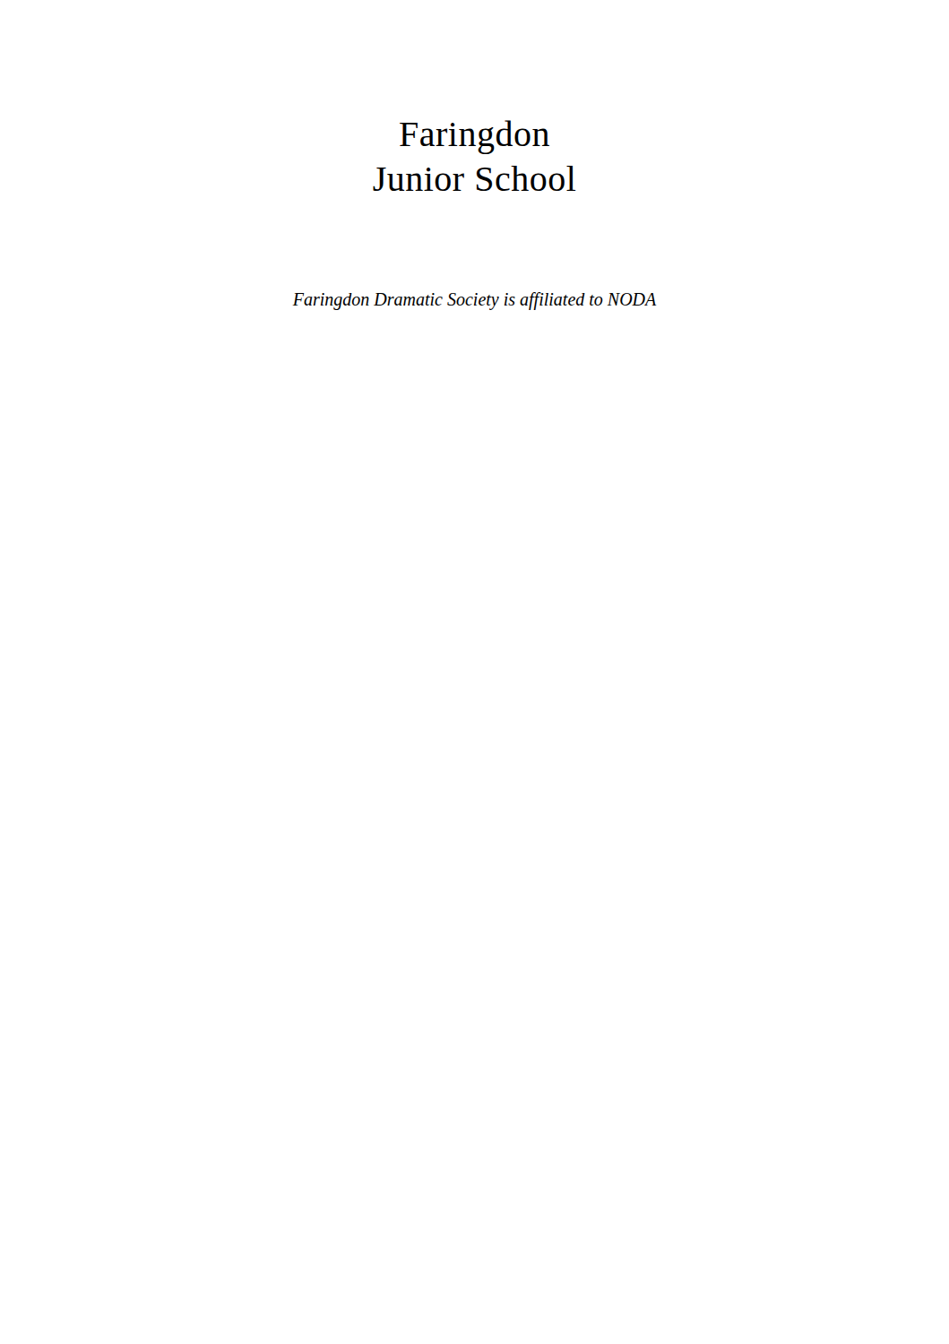Faringdon Junior School
Faringdon Dramatic Society is affiliated to NODA